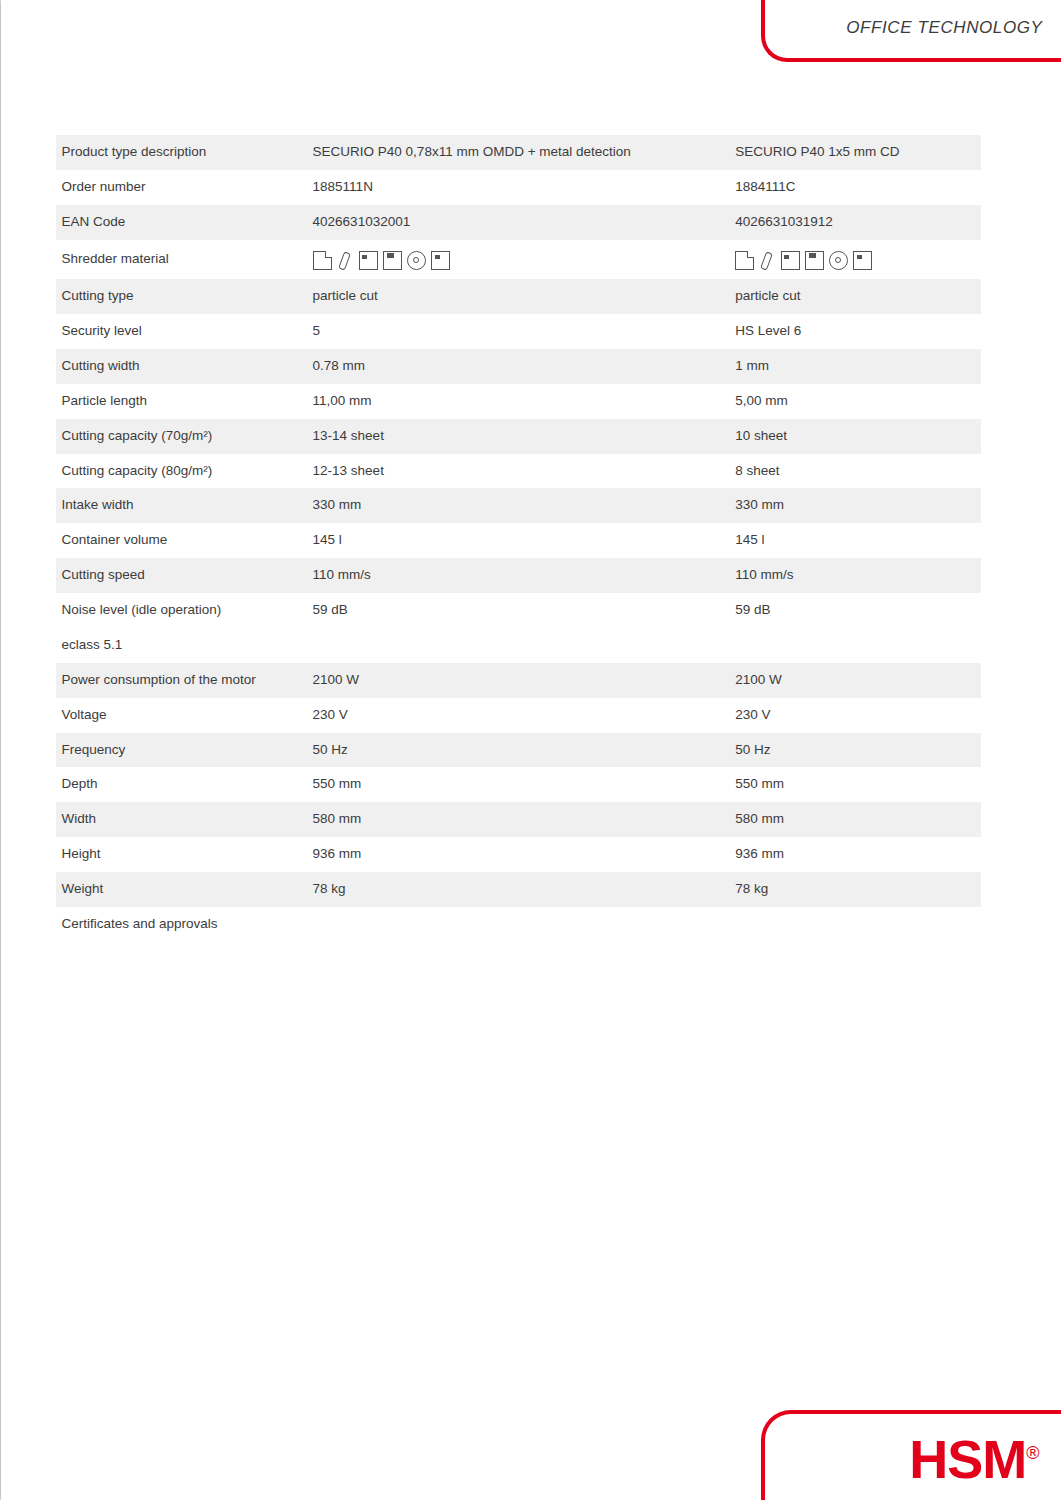OFFICE TECHNOLOGY
| Product type description | SECURIO P40 0,78x11 mm OMDD + metal detection | SECURIO P40 1x5 mm CD |
| Order number | 1885111N | 1884111C |
| EAN Code | 4026631032001 | 4026631031912 |
| Shredder material | | |
| Cutting type | particle cut | particle cut |
| Security level | 5 | HS Level 6 |
| Cutting width | 0.78 mm | 1 mm |
| Particle length | 11,00 mm | 5,00 mm |
| Cutting capacity (70g/m²) | 13-14 sheet | 10 sheet |
| Cutting capacity (80g/m²) | 12-13 sheet | 8 sheet |
| Intake width | 330 mm | 330 mm |
| Container volume | 145 l | 145 l |
| Cutting speed | 110 mm/s | 110 mm/s |
| Noise level (idle operation) | 59 dB | 59 dB |
| eclass 5.1 | | |
| Power consumption of the motor | 2100 W | 2100 W |
| Voltage | 230 V | 230 V |
| Frequency | 50 Hz | 50 Hz |
| Depth | 550 mm | 550 mm |
| Width | 580 mm | 580 mm |
| Height | 936 mm | 936 mm |
| Weight | 78 kg | 78 kg |
| Certificates and approvals | | |
HSM®